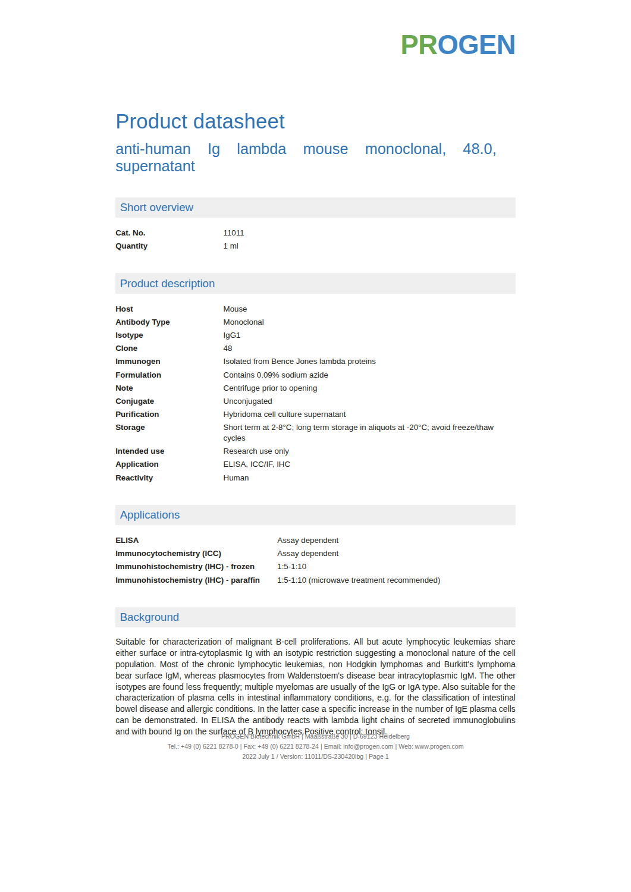PR OGEN
Product datasheet
anti-human Ig lambda mouse monoclonal, 48.0, supernatant
Short overview
| Cat. No. | 11011 |
| Quantity | 1 ml |
Product description
| Host | Mouse |
| Antibody Type | Monoclonal |
| Isotype | IgG1 |
| Clone | 48 |
| Immunogen | Isolated from Bence Jones lambda proteins |
| Formulation | Contains 0.09% sodium azide |
| Note | Centrifuge prior to opening |
| Conjugate | Unconjugated |
| Purification | Hybridoma cell culture supernatant |
| Storage | Short term at 2-8°C; long term storage in aliquots at -20°C; avoid freeze/thaw cycles |
| Intended use | Research use only |
| Application | ELISA, ICC/IF, IHC |
| Reactivity | Human |
Applications
| ELISA | Assay dependent |
| Immunocytochemistry (ICC) | Assay dependent |
| Immunohistochemistry (IHC) - frozen | 1:5-1:10 |
| Immunohistochemistry (IHC) - paraffin | 1:5-1:10 (microwave treatment recommended) |
Background
Suitable for characterization of malignant B-cell proliferations. All but acute lymphocytic leukemias share either surface or intra-cytoplasmic Ig with an isotypic restriction suggesting a monoclonal nature of the cell population. Most of the chronic lymphocytic leukemias, non Hodgkin lymphomas and Burkitt's lymphoma bear surface IgM, whereas plasmocytes from Waldenstoem's disease bear intracytoplasmic IgM. The other isotypes are found less frequently; multiple myelomas are usually of the IgG or IgA type. Also suitable for the characterization of plasma cells in intestinal inflammatory conditions, e.g. for the classification of intestinal bowel disease and allergic conditions. In the latter case a specific increase in the number of IgE plasma cells can be demonstrated. In ELISA the antibody reacts with lambda light chains of secreted immunoglobulins and with bound Ig on the surface of B lymphocytes.Positive control: tonsil.
PROGEN Biotechnik GmbH | Maaßstraße 30 | D-69123 Heidelberg
Tel.: +49 (0) 6221 8278-0 | Fax: +49 (0) 6221 8278-24 | Email: info@progen.com | Web: www.progen.com
2022 July 1 / Version: 11011/DS-230420ibg | Page 1